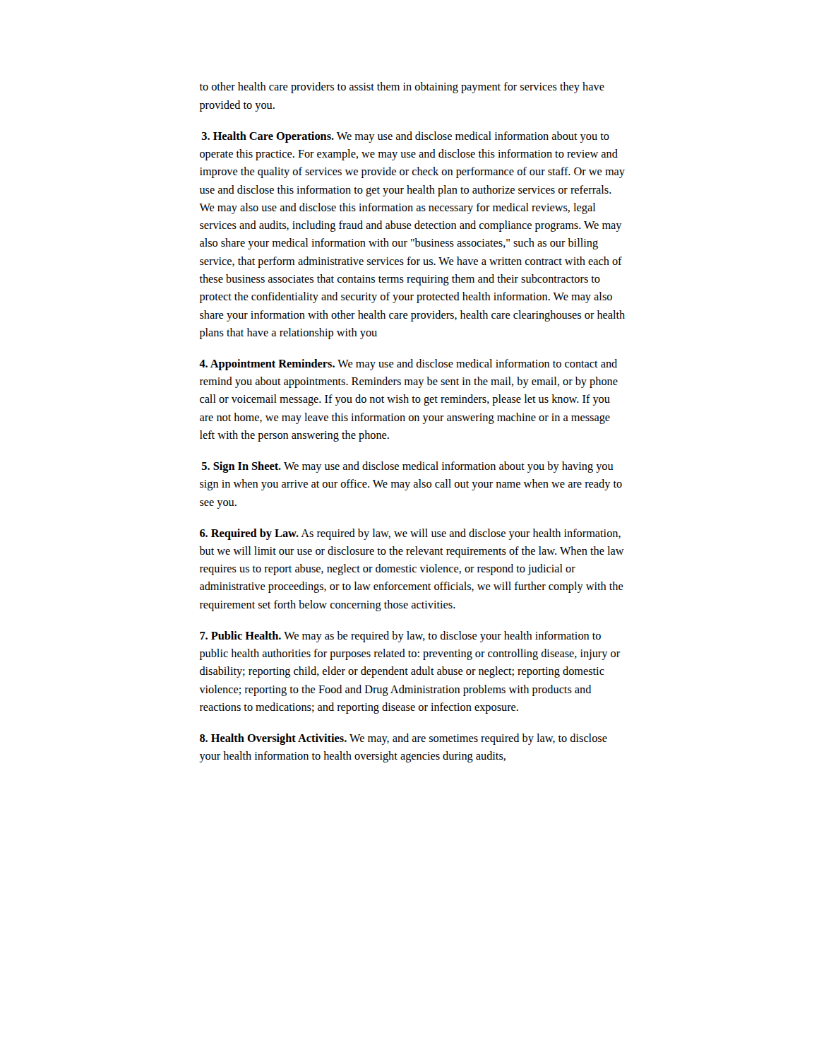to other health care providers to assist them in obtaining payment for services they have provided to you.
3. Health Care Operations. We may use and disclose medical information about you to operate this practice. For example, we may use and disclose this information to review and improve the quality of services we provide or check on performance of our staff. Or we may use and disclose this information to get your health plan to authorize services or referrals. We may also use and disclose this information as necessary for medical reviews, legal services and audits, including fraud and abuse detection and compliance programs. We may also share your medical information with our "business associates," such as our billing service, that perform administrative services for us. We have a written contract with each of these business associates that contains terms requiring them and their subcontractors to protect the confidentiality and security of your protected health information. We may also share your information with other health care providers, health care clearinghouses or health plans that have a relationship with you
4. Appointment Reminders. We may use and disclose medical information to contact and remind you about appointments. Reminders may be sent in the mail, by email, or by phone call or voicemail message. If you do not wish to get reminders, please let us know. If you are not home, we may leave this information on your answering machine or in a message left with the person answering the phone.
5. Sign In Sheet. We may use and disclose medical information about you by having you sign in when you arrive at our office. We may also call out your name when we are ready to see you.
6. Required by Law. As required by law, we will use and disclose your health information, but we will limit our use or disclosure to the relevant requirements of the law. When the law requires us to report abuse, neglect or domestic violence, or respond to judicial or administrative proceedings, or to law enforcement officials, we will further comply with the requirement set forth below concerning those activities.
7. Public Health. We may as be required by law, to disclose your health information to public health authorities for purposes related to: preventing or controlling disease, injury or disability; reporting child, elder or dependent adult abuse or neglect; reporting domestic violence; reporting to the Food and Drug Administration problems with products and reactions to medications; and reporting disease or infection exposure.
8. Health Oversight Activities. We may, and are sometimes required by law, to disclose your health information to health oversight agencies during audits,